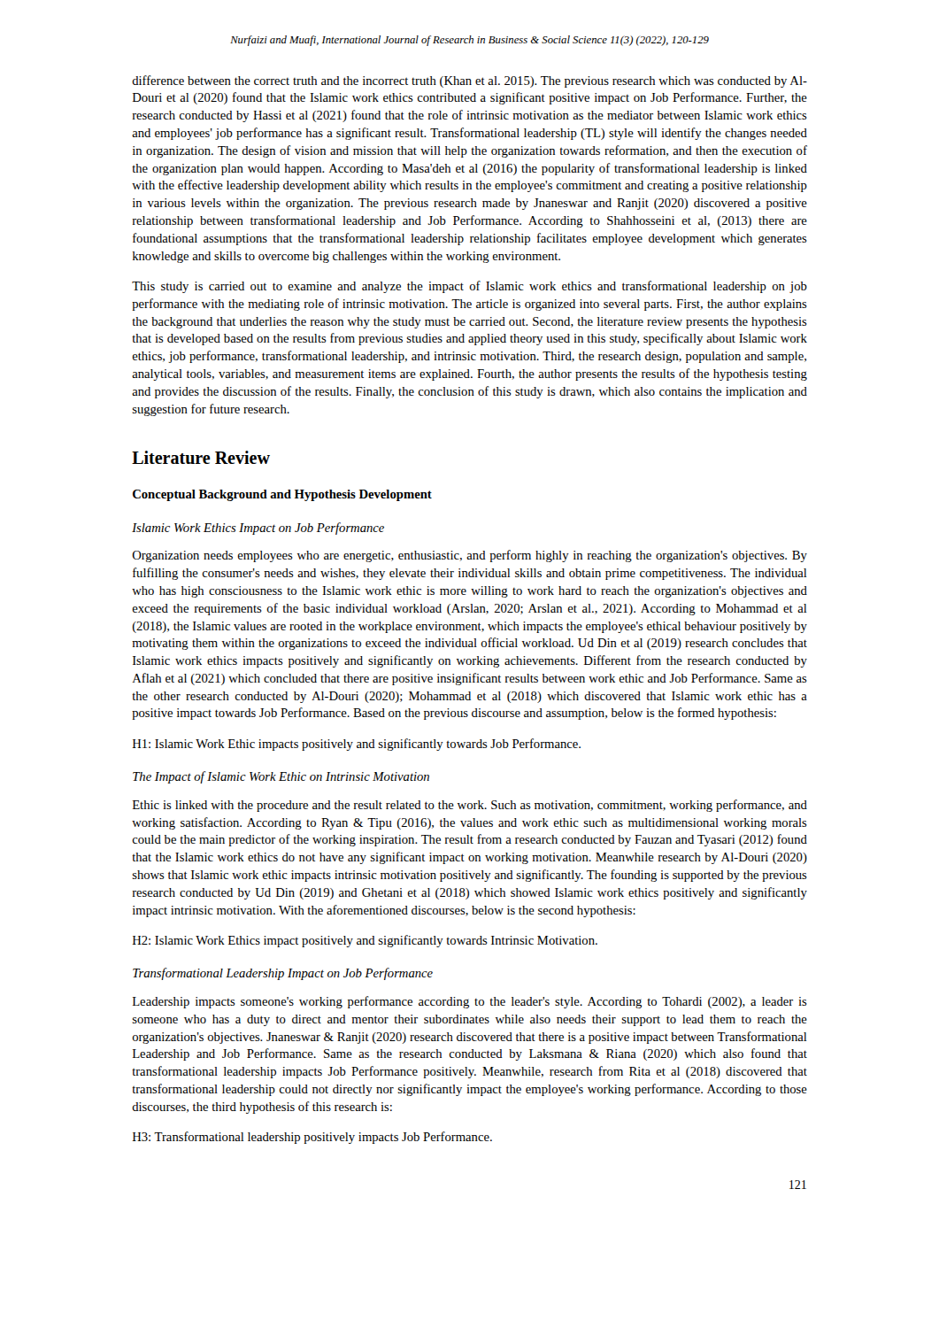Nurfaizi and Muafi, International Journal of Research in Business & Social Science 11(3) (2022), 120-129
difference between the correct truth and the incorrect truth (Khan et al. 2015). The previous research which was conducted by Al-Douri et al (2020) found that the Islamic work ethics contributed a significant positive impact on Job Performance. Further, the research conducted by Hassi et al (2021) found that the role of intrinsic motivation as the mediator between Islamic work ethics and employees' job performance has a significant result. Transformational leadership (TL) style will identify the changes needed in organization. The design of vision and mission that will help the organization towards reformation, and then the execution of the organization plan would happen. According to Masa'deh et al (2016) the popularity of transformational leadership is linked with the effective leadership development ability which results in the employee's commitment and creating a positive relationship in various levels within the organization. The previous research made by Jnaneswar and Ranjit (2020) discovered a positive relationship between transformational leadership and Job Performance. According to Shahhosseini et al, (2013) there are foundational assumptions that the transformational leadership relationship facilitates employee development which generates knowledge and skills to overcome big challenges within the working environment.
This study is carried out to examine and analyze the impact of Islamic work ethics and transformational leadership on job performance with the mediating role of intrinsic motivation. The article is organized into several parts. First, the author explains the background that underlies the reason why the study must be carried out. Second, the literature review presents the hypothesis that is developed based on the results from previous studies and applied theory used in this study, specifically about Islamic work ethics, job performance, transformational leadership, and intrinsic motivation. Third, the research design, population and sample, analytical tools, variables, and measurement items are explained. Fourth, the author presents the results of the hypothesis testing and provides the discussion of the results. Finally, the conclusion of this study is drawn, which also contains the implication and suggestion for future research.
Literature Review
Conceptual Background and Hypothesis Development
Islamic Work Ethics Impact on Job Performance
Organization needs employees who are energetic, enthusiastic, and perform highly in reaching the organization's objectives. By fulfilling the consumer's needs and wishes, they elevate their individual skills and obtain prime competitiveness. The individual who has high consciousness to the Islamic work ethic is more willing to work hard to reach the organization's objectives and exceed the requirements of the basic individual workload (Arslan, 2020; Arslan et al., 2021). According to Mohammad et al (2018), the Islamic values are rooted in the workplace environment, which impacts the employee's ethical behaviour positively by motivating them within the organizations to exceed the individual official workload. Ud Din et al (2019) research concludes that Islamic work ethics impacts positively and significantly on working achievements. Different from the research conducted by Aflah et al (2021) which concluded that there are positive insignificant results between work ethic and Job Performance. Same as the other research conducted by Al-Douri (2020); Mohammad et al (2018) which discovered that Islamic work ethic has a positive impact towards Job Performance. Based on the previous discourse and assumption, below is the formed hypothesis:
H1: Islamic Work Ethic impacts positively and significantly towards Job Performance.
The Impact of Islamic Work Ethic on Intrinsic Motivation
Ethic is linked with the procedure and the result related to the work. Such as motivation, commitment, working performance, and working satisfaction. According to Ryan & Tipu (2016), the values and work ethic such as multidimensional working morals could be the main predictor of the working inspiration. The result from a research conducted by Fauzan and Tyasari (2012) found that the Islamic work ethics do not have any significant impact on working motivation. Meanwhile research by Al-Douri (2020) shows that Islamic work ethic impacts intrinsic motivation positively and significantly. The founding is supported by the previous research conducted by Ud Din (2019) and Ghetani et al (2018) which showed Islamic work ethics positively and significantly impact intrinsic motivation. With the aforementioned discourses, below is the second hypothesis:
H2: Islamic Work Ethics impact positively and significantly towards Intrinsic Motivation.
Transformational Leadership Impact on Job Performance
Leadership impacts someone's working performance according to the leader's style. According to Tohardi (2002), a leader is someone who has a duty to direct and mentor their subordinates while also needs their support to lead them to reach the organization's objectives. Jnaneswar & Ranjit (2020) research discovered that there is a positive impact between Transformational Leadership and Job Performance. Same as the research conducted by Laksmana & Riana (2020) which also found that transformational leadership impacts Job Performance positively. Meanwhile, research from Rita et al (2018) discovered that transformational leadership could not directly nor significantly impact the employee's working performance. According to those discourses, the third hypothesis of this research is:
H3: Transformational leadership positively impacts Job Performance.
121